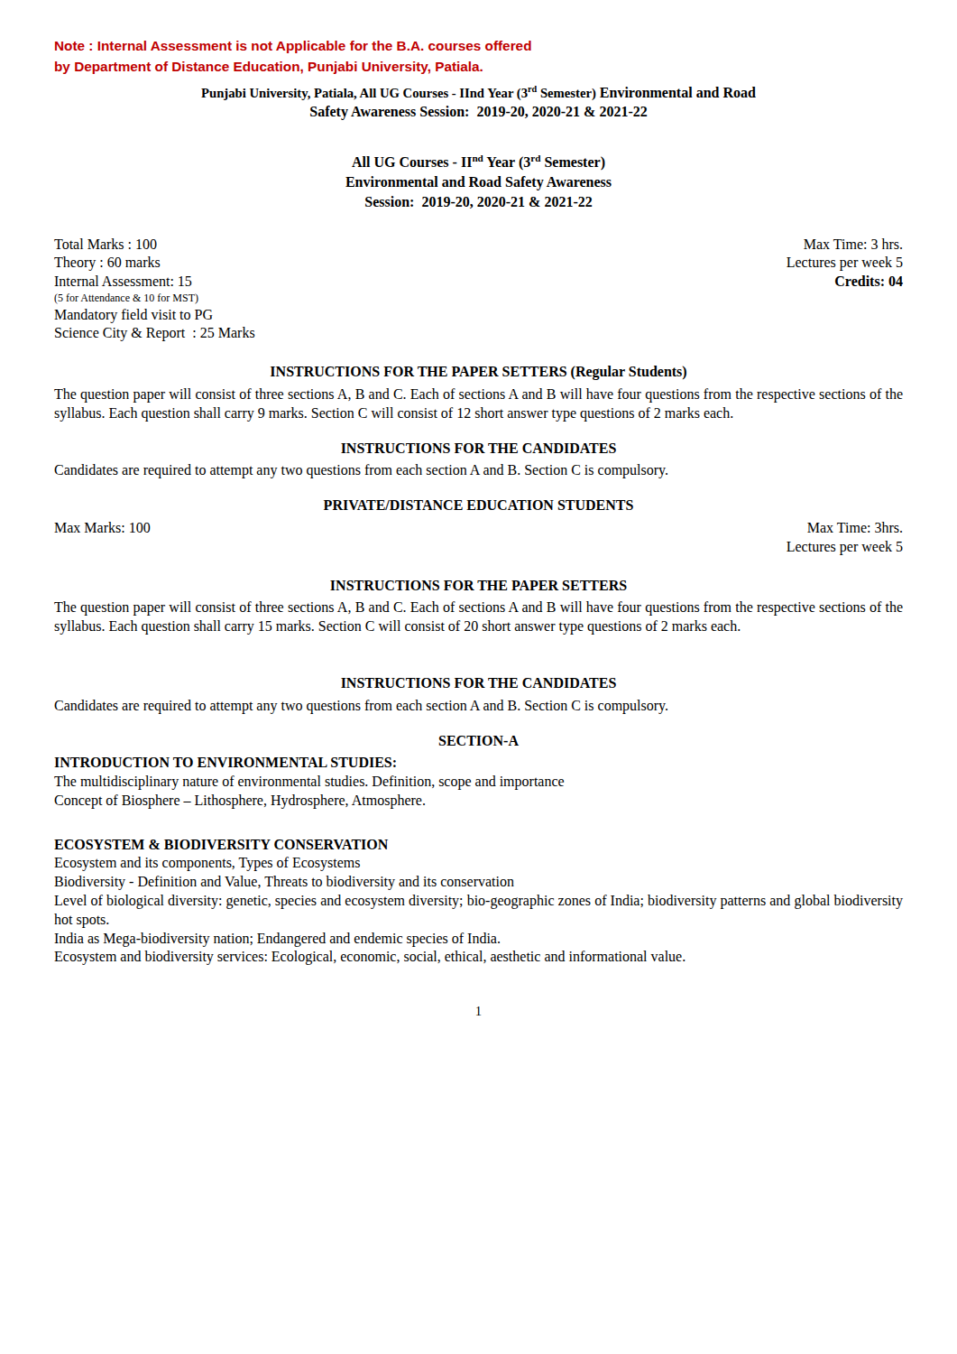Note : Internal Assessment is not Applicable for the B.A. courses offered
by Department of Distance Education, Punjabi University, Patiala.
Punjabi University, Patiala, All UG Courses - IInd Year (3rd Semester) Environmental and Road
Safety Awareness Session: 2019-20, 2020-21 & 2021-22
All UG Courses - IInd Year (3rd Semester)
Environmental and Road Safety Awareness
Session: 2019-20, 2020-21 & 2021-22
| Total Marks : 100 | Max Time: 3 hrs. |
| Theory : 60 marks | Lectures per week 5 |
| Internal Assessment: 15 | Credits: 04 |
| (5 for Attendance & 10 for MST) | |
| Mandatory field visit to PG | |
| Science City & Report : 25 Marks | |
INSTRUCTIONS FOR THE PAPER SETTERS (Regular Students)
The question paper will consist of three sections A, B and C. Each of sections A and B will have four questions from the respective sections of the syllabus. Each question shall carry 9 marks. Section C will consist of 12 short answer type questions of 2 marks each.
INSTRUCTIONS FOR THE CANDIDATES
Candidates are required to attempt any two questions from each section A and B. Section C is compulsory.
PRIVATE/DISTANCE EDUCATION STUDENTS
| Max Marks: 100 | Max Time: 3hrs. |
| | Lectures per week 5 |
INSTRUCTIONS FOR THE PAPER SETTERS
The question paper will consist of three sections A, B and C. Each of sections A and B will have four questions from the respective sections of the syllabus. Each question shall carry 15 marks. Section C will consist of 20 short answer type questions of 2 marks each.
INSTRUCTIONS FOR THE CANDIDATES
Candidates are required to attempt any two questions from each section A and B. Section C is compulsory.
SECTION-A
INTRODUCTION TO ENVIRONMENTAL STUDIES:
The multidisciplinary nature of environmental studies. Definition, scope and importance
Concept of Biosphere – Lithosphere, Hydrosphere, Atmosphere.
ECOSYSTEM & BIODIVERSITY CONSERVATION
Ecosystem and its components, Types of Ecosystems
Biodiversity - Definition and Value, Threats to biodiversity and its conservation
Level of biological diversity: genetic, species and ecosystem diversity; bio-geographic zones of India; biodiversity patterns and global biodiversity hot spots.
India as Mega-biodiversity nation; Endangered and endemic species of India.
Ecosystem and biodiversity services: Ecological, economic, social, ethical, aesthetic and informational value.
1